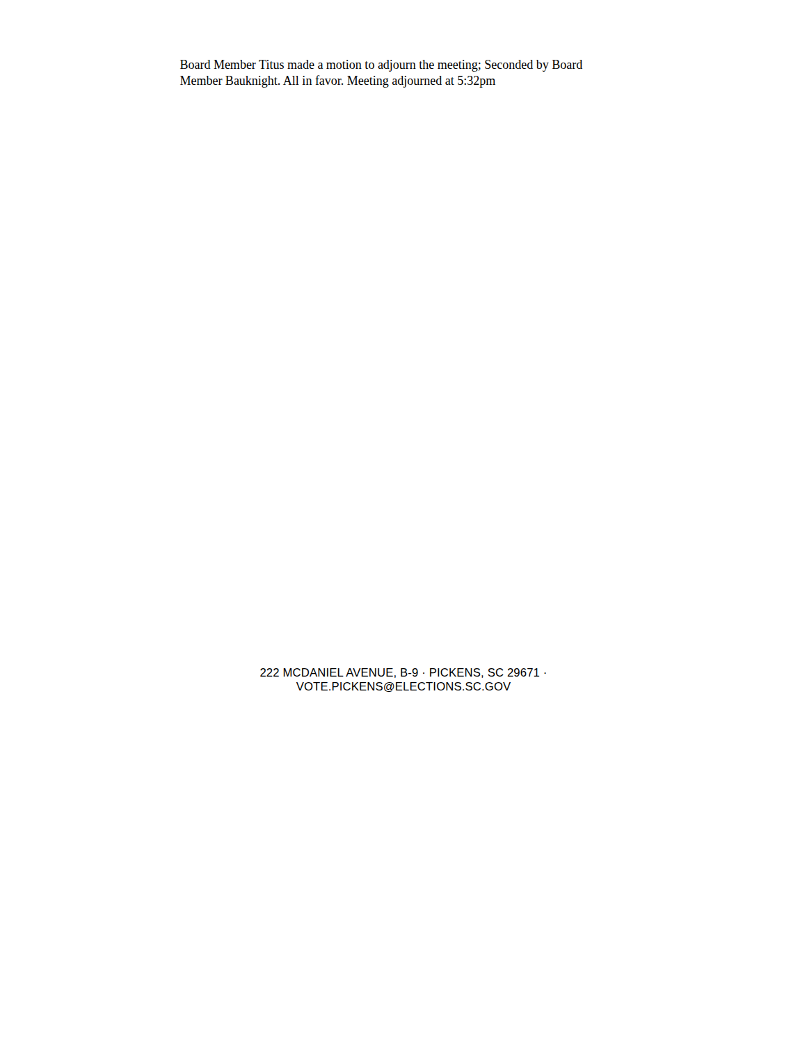Board Member Titus made a motion to adjourn the meeting; Seconded by Board Member Bauknight. All in favor. Meeting adjourned at 5:32pm
222 MCDANIEL AVENUE, B-9 · PICKENS, SC 29671 · VOTE.PICKENS@ELECTIONS.SC.GOV